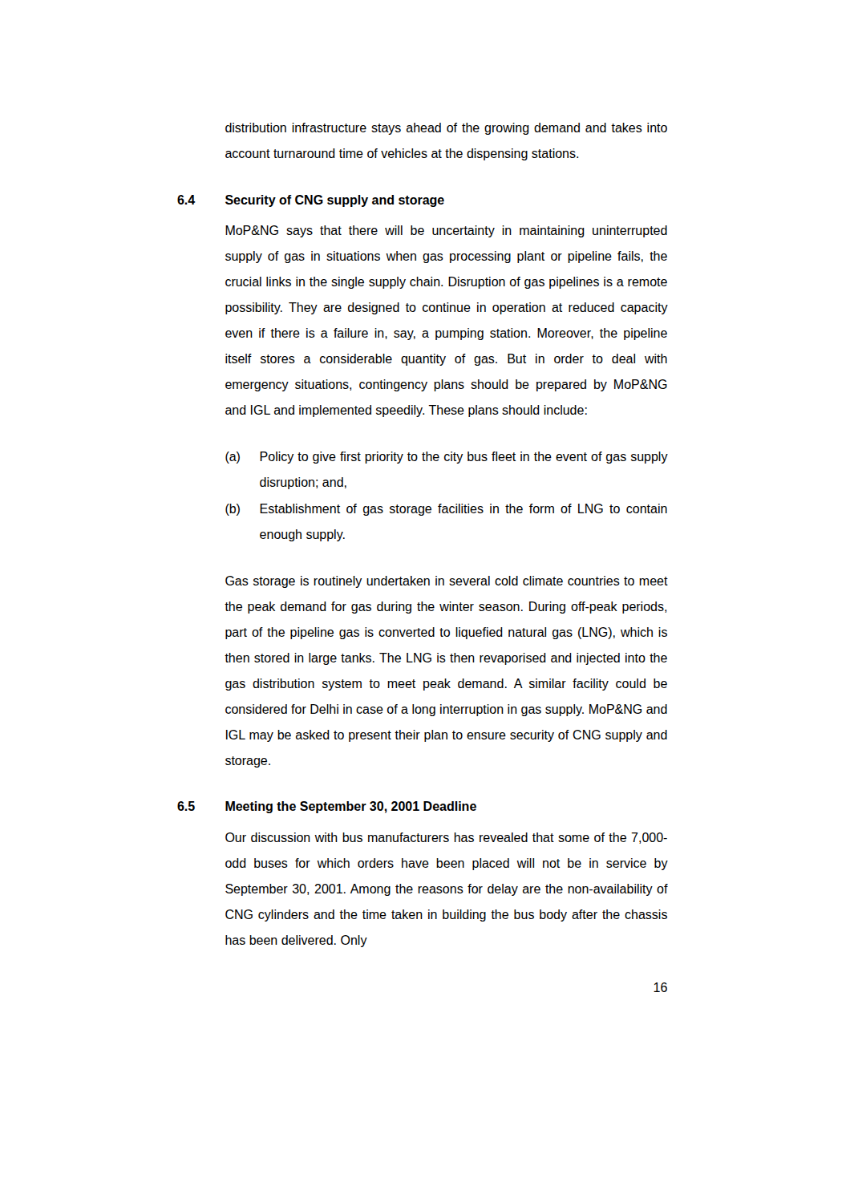distribution infrastructure stays ahead of the growing demand and takes into account turnaround time of vehicles at the dispensing stations.
6.4 Security of CNG supply and storage
MoP&NG says that there will be uncertainty in maintaining uninterrupted supply of gas in situations when gas processing plant or pipeline fails, the crucial links in the single supply chain. Disruption of gas pipelines is a remote possibility. They are designed to continue in operation at reduced capacity even if there is a failure in, say, a pumping station. Moreover, the pipeline itself stores a considerable quantity of gas. But in order to deal with emergency situations, contingency plans should be prepared by MoP&NG and IGL and implemented speedily. These plans should include:
(a) Policy to give first priority to the city bus fleet in the event of gas supply disruption; and,
(b) Establishment of gas storage facilities in the form of LNG to contain enough supply.
Gas storage is routinely undertaken in several cold climate countries to meet the peak demand for gas during the winter season. During off-peak periods, part of the pipeline gas is converted to liquefied natural gas (LNG), which is then stored in large tanks. The LNG is then revaporised and injected into the gas distribution system to meet peak demand. A similar facility could be considered for Delhi in case of a long interruption in gas supply. MoP&NG and IGL may be asked to present their plan to ensure security of CNG supply and storage.
6.5 Meeting the September 30, 2001 Deadline
Our discussion with bus manufacturers has revealed that some of the 7,000-odd buses for which orders have been placed will not be in service by September 30, 2001. Among the reasons for delay are the non-availability of CNG cylinders and the time taken in building the bus body after the chassis has been delivered. Only
16